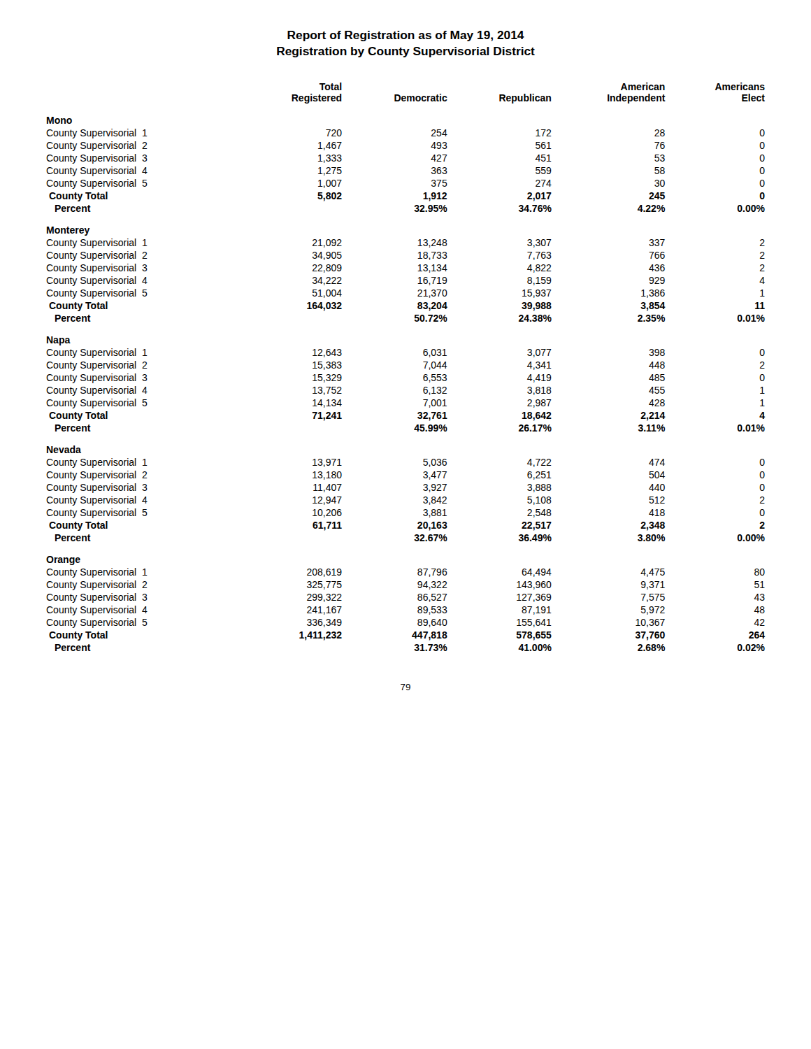Report of Registration as of May 19, 2014
Registration by County Supervisorial District
| | Total Registered | Democratic | Republican | American Independent | Americans Elect |
| --- | --- | --- | --- | --- | --- |
| Mono |
| County Supervisorial 1 | 720 | 254 | 172 | 28 | 0 |
| County Supervisorial 2 | 1,467 | 493 | 561 | 76 | 0 |
| County Supervisorial 3 | 1,333 | 427 | 451 | 53 | 0 |
| County Supervisorial 4 | 1,275 | 363 | 559 | 58 | 0 |
| County Supervisorial 5 | 1,007 | 375 | 274 | 30 | 0 |
| County Total | 5,802 | 1,912 | 2,017 | 245 | 0 |
| Percent | | 32.95% | 34.76% | 4.22% | 0.00% |
| Monterey |
| County Supervisorial 1 | 21,092 | 13,248 | 3,307 | 337 | 2 |
| County Supervisorial 2 | 34,905 | 18,733 | 7,763 | 766 | 2 |
| County Supervisorial 3 | 22,809 | 13,134 | 4,822 | 436 | 2 |
| County Supervisorial 4 | 34,222 | 16,719 | 8,159 | 929 | 4 |
| County Supervisorial 5 | 51,004 | 21,370 | 15,937 | 1,386 | 1 |
| County Total | 164,032 | 83,204 | 39,988 | 3,854 | 11 |
| Percent | | 50.72% | 24.38% | 2.35% | 0.01% |
| Napa |
| County Supervisorial 1 | 12,643 | 6,031 | 3,077 | 398 | 0 |
| County Supervisorial 2 | 15,383 | 7,044 | 4,341 | 448 | 2 |
| County Supervisorial 3 | 15,329 | 6,553 | 4,419 | 485 | 0 |
| County Supervisorial 4 | 13,752 | 6,132 | 3,818 | 455 | 1 |
| County Supervisorial 5 | 14,134 | 7,001 | 2,987 | 428 | 1 |
| County Total | 71,241 | 32,761 | 18,642 | 2,214 | 4 |
| Percent | | 45.99% | 26.17% | 3.11% | 0.01% |
| Nevada |
| County Supervisorial 1 | 13,971 | 5,036 | 4,722 | 474 | 0 |
| County Supervisorial 2 | 13,180 | 3,477 | 6,251 | 504 | 0 |
| County Supervisorial 3 | 11,407 | 3,927 | 3,888 | 440 | 0 |
| County Supervisorial 4 | 12,947 | 3,842 | 5,108 | 512 | 2 |
| County Supervisorial 5 | 10,206 | 3,881 | 2,548 | 418 | 0 |
| County Total | 61,711 | 20,163 | 22,517 | 2,348 | 2 |
| Percent | | 32.67% | 36.49% | 3.80% | 0.00% |
| Orange |
| County Supervisorial 1 | 208,619 | 87,796 | 64,494 | 4,475 | 80 |
| County Supervisorial 2 | 325,775 | 94,322 | 143,960 | 9,371 | 51 |
| County Supervisorial 3 | 299,322 | 86,527 | 127,369 | 7,575 | 43 |
| County Supervisorial 4 | 241,167 | 89,533 | 87,191 | 5,972 | 48 |
| County Supervisorial 5 | 336,349 | 89,640 | 155,641 | 10,367 | 42 |
| County Total | 1,411,232 | 447,818 | 578,655 | 37,760 | 264 |
| Percent | | 31.73% | 41.00% | 2.68% | 0.02% |
79